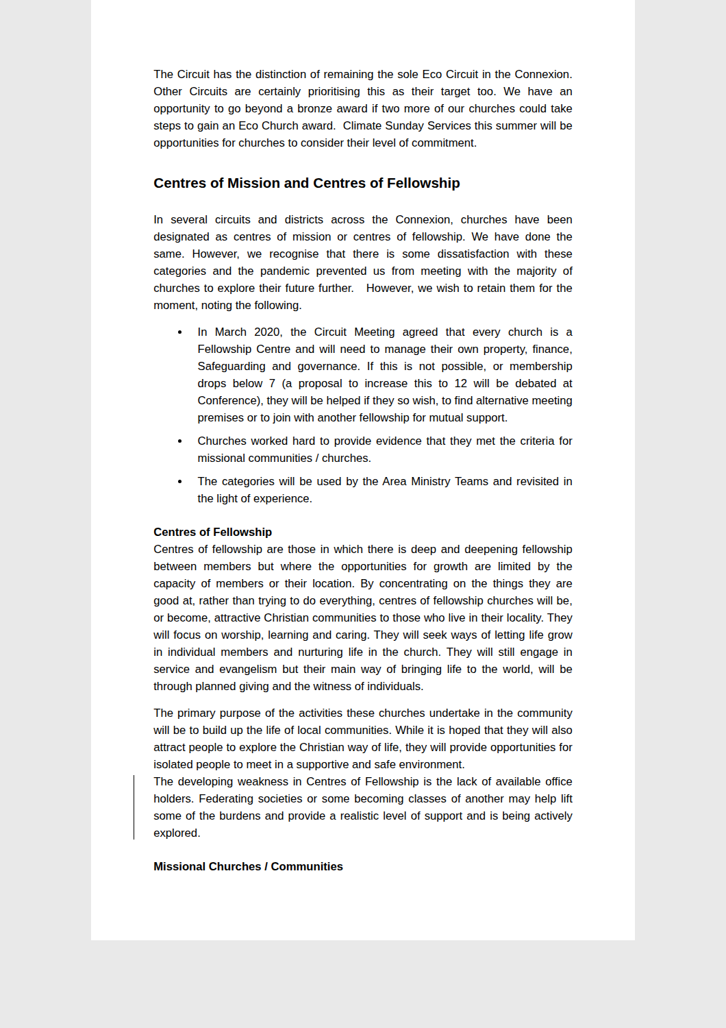The Circuit has the distinction of remaining the sole Eco Circuit in the Connexion. Other Circuits are certainly prioritising this as their target too. We have an opportunity to go beyond a bronze award if two more of our churches could take steps to gain an Eco Church award. Climate Sunday Services this summer will be opportunities for churches to consider their level of commitment.
Centres of Mission and Centres of Fellowship
In several circuits and districts across the Connexion, churches have been designated as centres of mission or centres of fellowship. We have done the same. However, we recognise that there is some dissatisfaction with these categories and the pandemic prevented us from meeting with the majority of churches to explore their future further. However, we wish to retain them for the moment, noting the following.
In March 2020, the Circuit Meeting agreed that every church is a Fellowship Centre and will need to manage their own property, finance, Safeguarding and governance. If this is not possible, or membership drops below 7 (a proposal to increase this to 12 will be debated at Conference), they will be helped if they so wish, to find alternative meeting premises or to join with another fellowship for mutual support.
Churches worked hard to provide evidence that they met the criteria for missional communities / churches.
The categories will be used by the Area Ministry Teams and revisited in the light of experience.
Centres of Fellowship
Centres of fellowship are those in which there is deep and deepening fellowship between members but where the opportunities for growth are limited by the capacity of members or their location. By concentrating on the things they are good at, rather than trying to do everything, centres of fellowship churches will be, or become, attractive Christian communities to those who live in their locality. They will focus on worship, learning and caring. They will seek ways of letting life grow in individual members and nurturing life in the church. They will still engage in service and evangelism but their main way of bringing life to the world, will be through planned giving and the witness of individuals.
The primary purpose of the activities these churches undertake in the community will be to build up the life of local communities. While it is hoped that they will also attract people to explore the Christian way of life, they will provide opportunities for isolated people to meet in a supportive and safe environment.
The developing weakness in Centres of Fellowship is the lack of available office holders. Federating societies or some becoming classes of another may help lift some of the burdens and provide a realistic level of support and is being actively explored.
Missional Churches / Communities